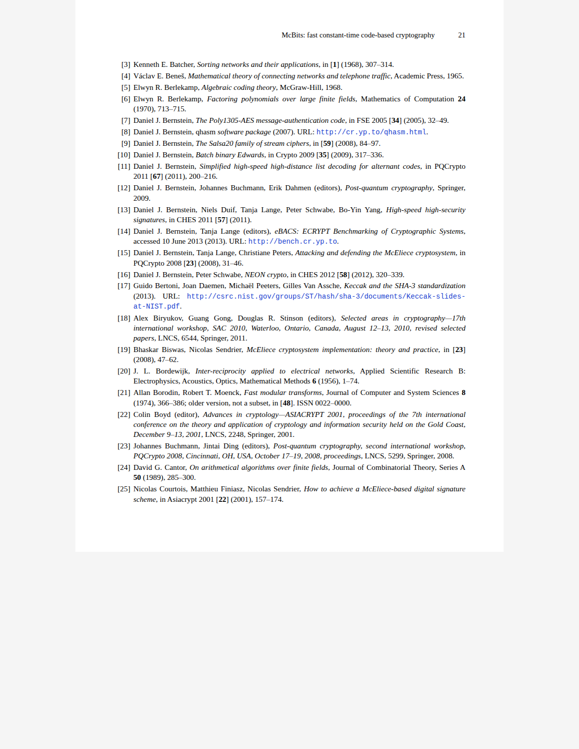McBits: fast constant-time code-based cryptography 21
[3] Kenneth E. Batcher, Sorting networks and their applications, in [1] (1968), 307–314.
[4] Václav E. Beneš, Mathematical theory of connecting networks and telephone traffic, Academic Press, 1965.
[5] Elwyn R. Berlekamp, Algebraic coding theory, McGraw-Hill, 1968.
[6] Elwyn R. Berlekamp, Factoring polynomials over large finite fields, Mathematics of Computation 24 (1970), 713–715.
[7] Daniel J. Bernstein, The Poly1305-AES message-authentication code, in FSE 2005 [34] (2005), 32–49.
[8] Daniel J. Bernstein, qhasm software package (2007). URL: http://cr.yp.to/qhasm.html.
[9] Daniel J. Bernstein, The Salsa20 family of stream ciphers, in [59] (2008), 84–97.
[10] Daniel J. Bernstein, Batch binary Edwards, in Crypto 2009 [35] (2009), 317–336.
[11] Daniel J. Bernstein, Simplified high-speed high-distance list decoding for alternant codes, in PQCrypto 2011 [67] (2011), 200–216.
[12] Daniel J. Bernstein, Johannes Buchmann, Erik Dahmen (editors), Post-quantum cryptography, Springer, 2009.
[13] Daniel J. Bernstein, Niels Duif, Tanja Lange, Peter Schwabe, Bo-Yin Yang, High-speed high-security signatures, in CHES 2011 [57] (2011).
[14] Daniel J. Bernstein, Tanja Lange (editors), eBACS: ECRYPT Benchmarking of Cryptographic Systems, accessed 10 June 2013 (2013). URL: http://bench.cr.yp.to.
[15] Daniel J. Bernstein, Tanja Lange, Christiane Peters, Attacking and defending the McEliece cryptosystem, in PQCrypto 2008 [23] (2008), 31–46.
[16] Daniel J. Bernstein, Peter Schwabe, NEON crypto, in CHES 2012 [58] (2012), 320–339.
[17] Guido Bertoni, Joan Daemen, Michaël Peeters, Gilles Van Assche, Keccak and the SHA-3 standardization (2013). URL: http://csrc.nist.gov/groups/ST/hash/sha-3/documents/Keccak-slides-at-NIST.pdf.
[18] Alex Biryukov, Guang Gong, Douglas R. Stinson (editors), Selected areas in cryptography—17th international workshop, SAC 2010, Waterloo, Ontario, Canada, August 12–13, 2010, revised selected papers, LNCS, 6544, Springer, 2011.
[19] Bhaskar Biswas, Nicolas Sendrier, McEliece cryptosystem implementation: theory and practice, in [23] (2008), 47–62.
[20] J. L. Bordewijk, Inter-reciprocity applied to electrical networks, Applied Scientific Research B: Electrophysics, Acoustics, Optics, Mathematical Methods 6 (1956), 1–74.
[21] Allan Borodin, Robert T. Moenck, Fast modular transforms, Journal of Computer and System Sciences 8 (1974), 366–386; older version, not a subset, in [48]. ISSN 0022–0000.
[22] Colin Boyd (editor), Advances in cryptology—ASIACRYPT 2001, proceedings of the 7th international conference on the theory and application of cryptology and information security held on the Gold Coast, December 9–13, 2001, LNCS, 2248, Springer, 2001.
[23] Johannes Buchmann, Jintai Ding (editors), Post-quantum cryptography, second international workshop, PQCrypto 2008, Cincinnati, OH, USA, October 17–19, 2008, proceedings, LNCS, 5299, Springer, 2008.
[24] David G. Cantor, On arithmetical algorithms over finite fields, Journal of Combinatorial Theory, Series A 50 (1989), 285–300.
[25] Nicolas Courtois, Matthieu Finiasz, Nicolas Sendrier, How to achieve a McEliece-based digital signature scheme, in Asiacrypt 2001 [22] (2001), 157–174.